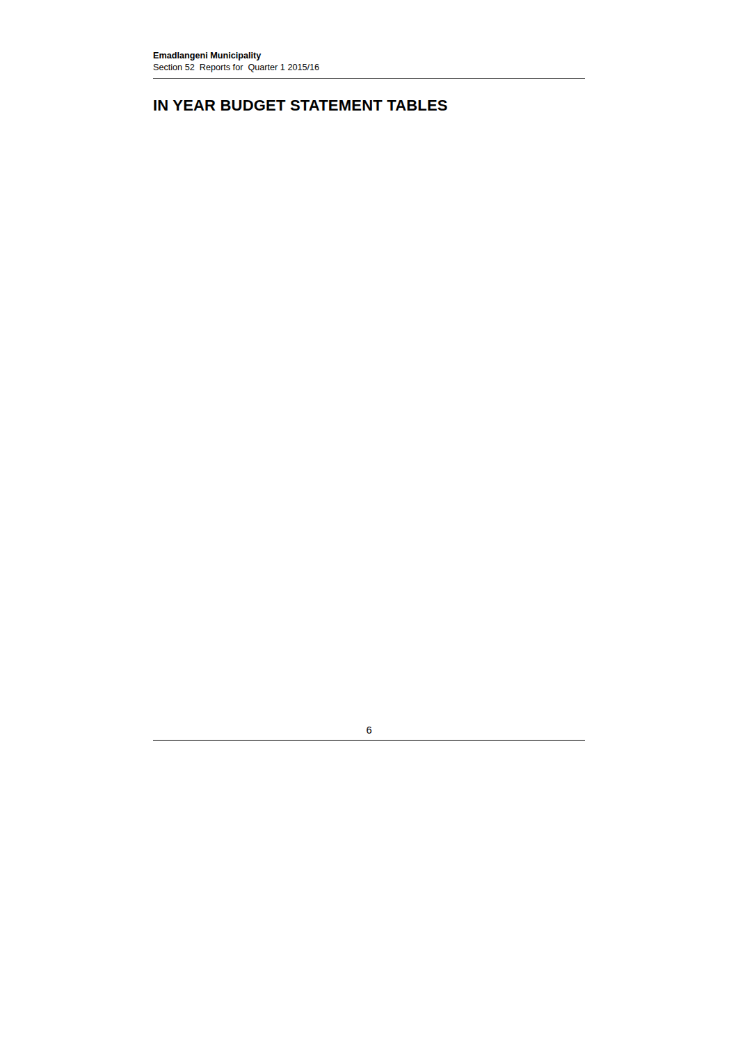Emadlangeni Municipality
Section 52 Reports for Quarter 1 2015/16
IN YEAR BUDGET STATEMENT TABLES
6